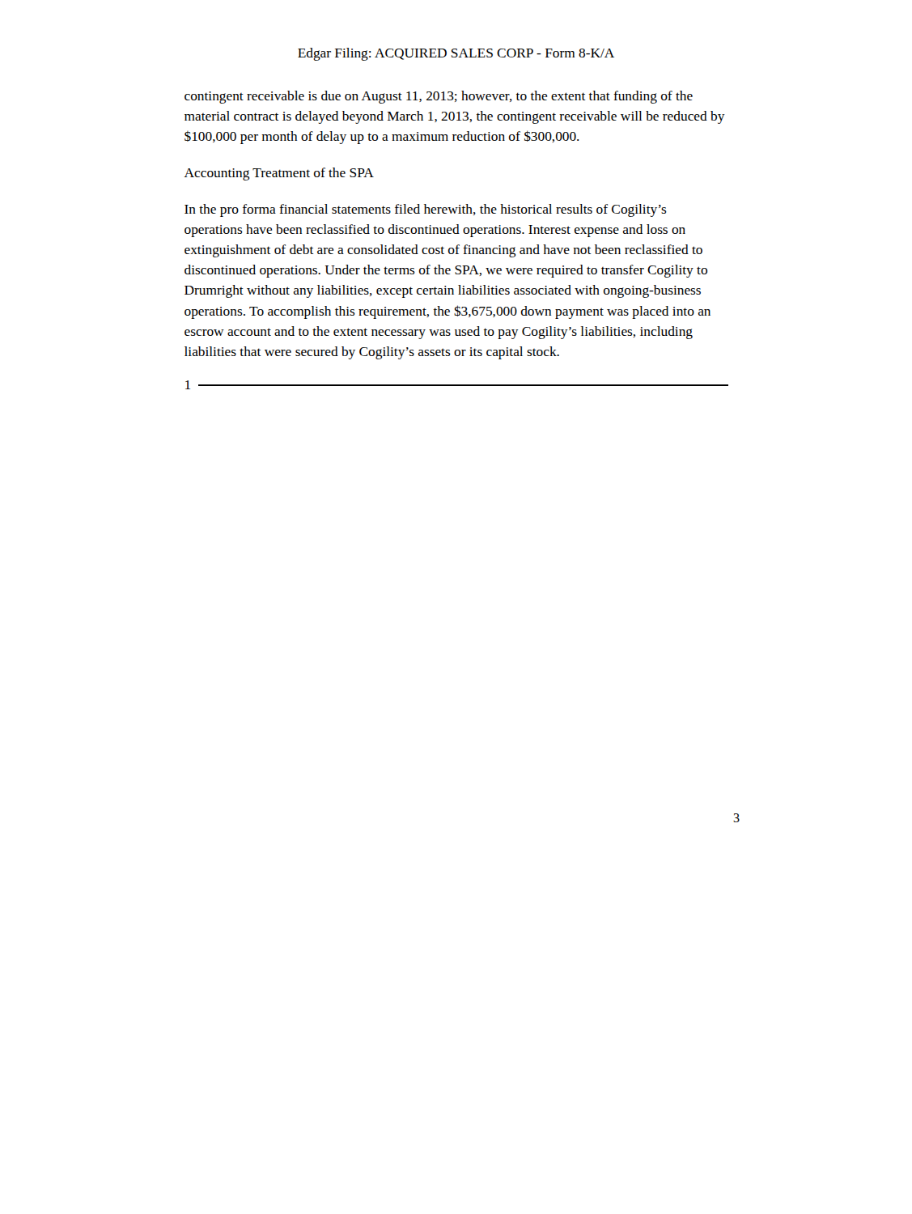Edgar Filing: ACQUIRED SALES CORP - Form 8-K/A
contingent receivable is due on August 11, 2013; however, to the extent that funding of the material contract is delayed beyond March 1, 2013, the contingent receivable will be reduced by $100,000 per month of delay up to a maximum reduction of $300,000.
Accounting Treatment of the SPA
In the pro forma financial statements filed herewith, the historical results of Cogility’s operations have been reclassified to discontinued operations. Interest expense and loss on extinguishment of debt are a consolidated cost of financing and have not been reclassified to discontinued operations. Under the terms of the SPA, we were required to transfer Cogility to Drumright without any liabilities, except certain liabilities associated with ongoing-business operations. To accomplish this requirement, the $3,675,000 down payment was placed into an escrow account and to the extent necessary was used to pay Cogility’s liabilities, including liabilities that were secured by Cogility’s assets or its capital stock.
1
3